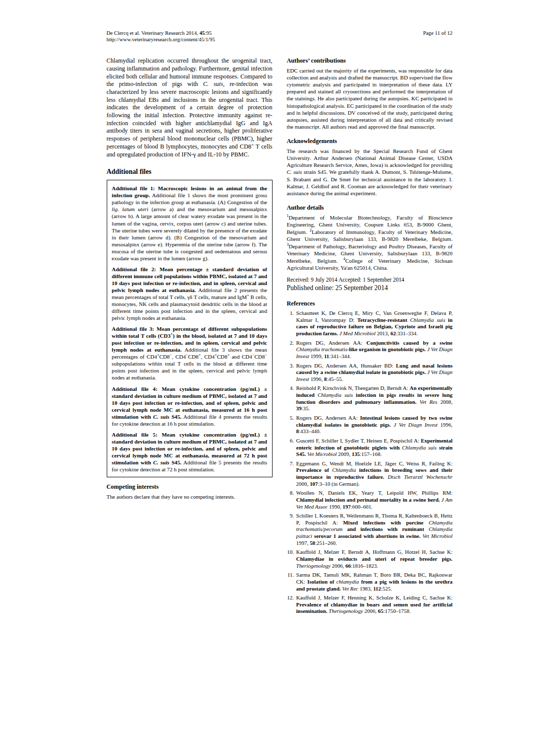De Clercq et al. Veterinary Research 2014, 45:95
http://www.veterinaryresearch.org/content/45/1/95
Page 11 of 12
Chlamydial replication occurred throughout the urogenital tract, causing inflammation and pathology. Furthermore, genital infection elicited both cellular and humoral immune responses. Compared to the primo-infection of pigs with C. suis, re-infection was characterized by less severe macroscopic lesions and significantly less chlamydial EBs and inclusions in the urogenital tract. This indicates the development of a certain degree of protection following the initial infection. Protective immunity against re-infection coincided with higher antichlamydial IgG and IgA antibody titers in sera and vaginal secretions, higher proliferative responses of peripheral blood mononuclear cells (PBMC), higher percentages of blood B lymphocytes, monocytes and CD8+ T cells and upregulated production of IFN-γ and IL-10 by PBMC.
Additional files
Additional file 1: Macroscopic lesions in an animal from the infection group. Additional file 1 shows the most prominent gross pathology in the infection group at euthanasia. (A) Congestion of the lig. latum uteri (arrow a) and the mesovarium and mesosalpinx (arrow b). A large amount of clear watery exudate was present in the lumen of the vagina, cervix, corpus uteri (arrow c) and uterine tubes. The uterine tubes were severely dilated by the presence of the exudate in their lumen (arrow d). (B) Congestion of the mesovarium and mesosalpinx (arrow e). Hyperemia of the uterine tube (arrow f). The mucosa of the uterine tube is congested and oedematous and serous exudate was present in the lumen (arrow g).
Additional file 2: Mean percentage ± standard deviation of different immune cell populations within PBMC, isolated at 7 and 10 days post infection or re-infection, and in spleen, cervical and pelvic lymph nodes at euthanasia. Additional file 2 presents the mean percentages of total T cells, γδ T cells, mature and IgM+ B cells, monocytes, NK cells and plasmacytoid dendritic cells in the blood at different time points post infection and in the spleen, cervical and pelvic lymph nodes at euthanasia.
Additional file 3: Mean percentage of different subpopulations within total T cells (CD3+) in the blood, isolated at 7 and 10 days post infection or re-infection, and in spleen, cervical and pelvic lymph nodes at euthanasia. Additional file 3 shows the mean percentages of CD4+CD8−, CD4−CD8+, CD4+CD8+ and CD4−CD8− subpopulations within total T cells in the blood at different time points post infection and in the spleen, cervical and pelvic lymph nodes at euthanasia.
Additional file 4: Mean cytokine concentration (pg/mL) ± standard deviation in culture medium of PBMC, isolated at 7 and 10 days post infection or re-infection, and of spleen, pelvic and cervical lymph node MC at euthanasia, measured at 16 h post stimulation with C. suis S45. Additional file 4 presents the results for cytokine detection at 16 h post stimulation.
Additional file 5: Mean cytokine concentration (pg/mL) ± standard deviation in culture medium of PBMC, isolated at 7 and 10 days post infection or re-infection, and of spleen, pelvic and cervical lymph node MC at euthanasia, measured at 72 h post stimulation with C. suis S45. Additional file 5 presents the results for cytokine detection at 72 h post stimulation.
Competing interests
The authors declare that they have no competing interests.
Authors’ contributions
EDC carried out the majority of the experiments, was responsible for data collection and analysis and drafted the manuscript. BD supervised the flow cytometric analysis and participated in interpretation of these data. LY prepared and stained all cryosections and performed the interpretation of the stainings. He also participated during the autopsies. KC participated in histopathological analysis. EC participated in the coordination of the study and in helpful discussions. DV conceived of the study, participated during autopsies, assisted during interpretation of all data and critically revised the manuscript. All authors read and approved the final manuscript.
Acknowledgements
The research was financed by the Special Research Fund of Ghent University. Arthur Andersen (National Animal Disease Center, USDA Agriculture Research Service, Ames, Iowa) is acknowledged for providing C. suis strain S45. We gratefully thank A. Dumont, S. Tshitenge-Mulume, S. Brabant and G. De Smet for technical assistance in the laboratory. I. Kalmar, J. Geldhof and R. Cooman are acknowledged for their veterinary assistance during the animal experiment.
Author details
1Department of Molecular Biotechnology, Faculty of Bioscience Engineering, Ghent University, Coupure Links 653, B-9000 Ghent, Belgium. 2Laboratory of Immunology, Faculty of Veterinary Medicine, Ghent University, Salisburylaan 133, B-9820 Merelbeke, Belgium. 3Department of Pathology, Bacteriology and Poultry Diseases, Faculty of Veterinary Medicine, Ghent University, Salisburylaan 133, B-9820 Merelbeke, Belgium. 4College of Veterinary Medicine, Sichuan Agricultural University, Ya'an 625014, China.
Received: 9 July 2014 Accepted: 1 September 2014
Published online: 25 September 2014
References
Schautteet K, De Clercq E, Miry C, Van Groenweghe F, Delava P, Kalmar I, Vanrompay D: Tetracycline-resistant Chlamydia suis in cases of reproductive failure on Belgian, Cypriote and Israeli pig production farms. J Med Microbiol 2013, 62:331–334.
Rogers DG, Andersen AA: Conjunctivitis caused by a swine Chlamydia trachomatis-like organism in gnotobiotic pigs. J Vet Diagn Invest 1999, 11:341–344.
Rogers DG, Andersen AA, Hunsaker BD: Lung and nasal lesions caused by a swine chlamydial isolate in gnotobiotic pigs. J Vet Diagn Invest 1996, 8:45–55.
Reinhold P, Kirschvink N, Theegarten D, Berndt A: An experimentally induced Chlamydia suis infection in pigs results in severe lung function disorders and pulmonary inflammation. Vet Res 2008, 39:35.
Rogers DG, Andersen AA: Intestinal lesions caused by two swine chlamydial isolates in gnotobiotic pigs. J Vet Diagn Invest 1996, 8:433–440.
Guscetti F, Schiller I, Sydler T, Heinen E, Pospischil A: Experimental enteric infection of gnotobiotic piglets with Chlamydia suis strain S45. Vet Microbiol 2009, 135:157–168.
Eggemann G, Wendt M, Hoelzle LE, Jäger C, Weiss R, Failing K: Prevalence of Chlamydia infections in breeding sows and their importance in reproductive failure. Dtsch Tierarztl Wochenschr 2000, 107:3–10 (in German).
Woollen N, Daniels EK, Yeary T, Leipold HW, Phillips RM: Chlamydial infection and perinatal mortality in a swine herd. J Am Vet Med Assoc 1990, 197:600–601.
Schiller I, Koesters R, Weilenmann R, Thoma R, Kaltenboeck B, Heitz P, Pospischil A: Mixed infections with porcine Chlamydia trachomatis/pecorum and infections with ruminant Chlamydia psittaci serovar 1 associated with abortions in swine. Vet Microbiol 1997, 58:251–260.
Kauffold J, Melzer F, Berndt A, Hoffmann G, Hotzel H, Sachse K: Chlamydiae in oviducts and uteri of repeat breeder pigs. Theriogenology 2006, 66:1816–1823.
Sarma DK, Tamuli MK, Rahman T, Boro BR, Deka BC, Rajkonwar CK: Isolation of chlamydia from a pig with lesions in the urethra and prostate gland. Vet Rec 1983, 112:525.
Kauffold J, Melzer F, Henning K, Schulze K, Leiding C, Sachse K: Prevalence of chlamydiae in boars and semen used for artificial insemination. Theriogenology 2006, 65:1750–1758.